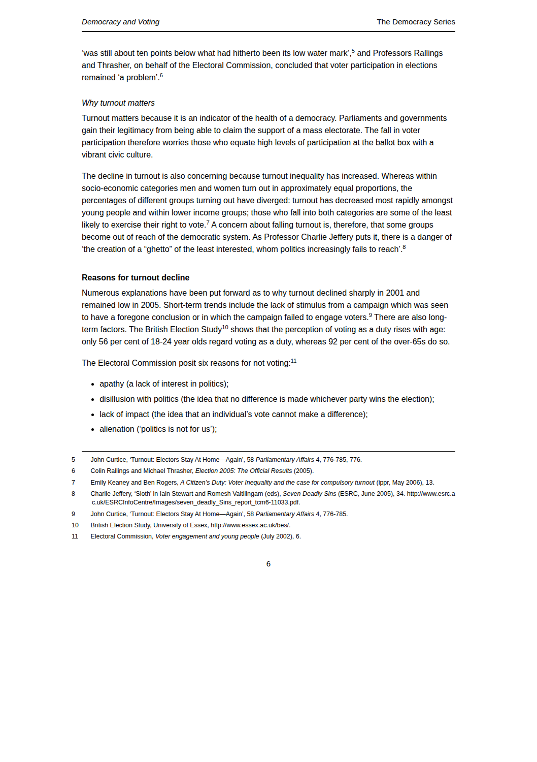Democracy and Voting The Democracy Series
‘was still about ten points below what had hitherto been its low water mark’,5 and Professors Rallings and Thrasher, on behalf of the Electoral Commission, concluded that voter participation in elections remained ‘a problem’.6
Why turnout matters
Turnout matters because it is an indicator of the health of a democracy. Parliaments and governments gain their legitimacy from being able to claim the support of a mass electorate. The fall in voter participation therefore worries those who equate high levels of participation at the ballot box with a vibrant civic culture.
The decline in turnout is also concerning because turnout inequality has increased. Whereas within socio-economic categories men and women turn out in approximately equal proportions, the percentages of different groups turning out have diverged: turnout has decreased most rapidly amongst young people and within lower income groups; those who fall into both categories are some of the least likely to exercise their right to vote.7 A concern about falling turnout is, therefore, that some groups become out of reach of the democratic system. As Professor Charlie Jeffery puts it, there is a danger of ‘the creation of a “ghetto” of the least interested, whom politics increasingly fails to reach’.8
Reasons for turnout decline
Numerous explanations have been put forward as to why turnout declined sharply in 2001 and remained low in 2005. Short-term trends include the lack of stimulus from a campaign which was seen to have a foregone conclusion or in which the campaign failed to engage voters.9 There are also long-term factors. The British Election Study10 shows that the perception of voting as a duty rises with age: only 56 per cent of 18-24 year olds regard voting as a duty, whereas 92 per cent of the over-65s do so.
The Electoral Commission posit six reasons for not voting:11
apathy (a lack of interest in politics);
disillusion with politics (the idea that no difference is made whichever party wins the election);
lack of impact (the idea that an individual’s vote cannot make a difference);
alienation (‘politics is not for us’);
5 John Curtice, ‘Turnout: Electors Stay At Home—Again’, 58 Parliamentary Affairs 4, 776-785, 776.
6 Colin Rallings and Michael Thrasher, Election 2005: The Official Results (2005).
7 Emily Keaney and Ben Rogers, A Citizen’s Duty: Voter Inequality and the case for compulsory turnout (ippr, May 2006), 13.
8 Charlie Jeffery, ‘Sloth’ in Iain Stewart and Romesh Vaitilingam (eds), Seven Deadly Sins (ESRC, June 2005), 34. http://www.esrc.ac.uk/ESRCInfoCentre/Images/seven_deadly_Sins_report_tcm6-11033.pdf.
9 John Curtice, ‘Turnout: Electors Stay At Home—Again’, 58 Parliamentary Affairs 4, 776-785.
10 British Election Study, University of Essex, http://www.essex.ac.uk/bes/.
11 Electoral Commission, Voter engagement and young people (July 2002), 6.
6